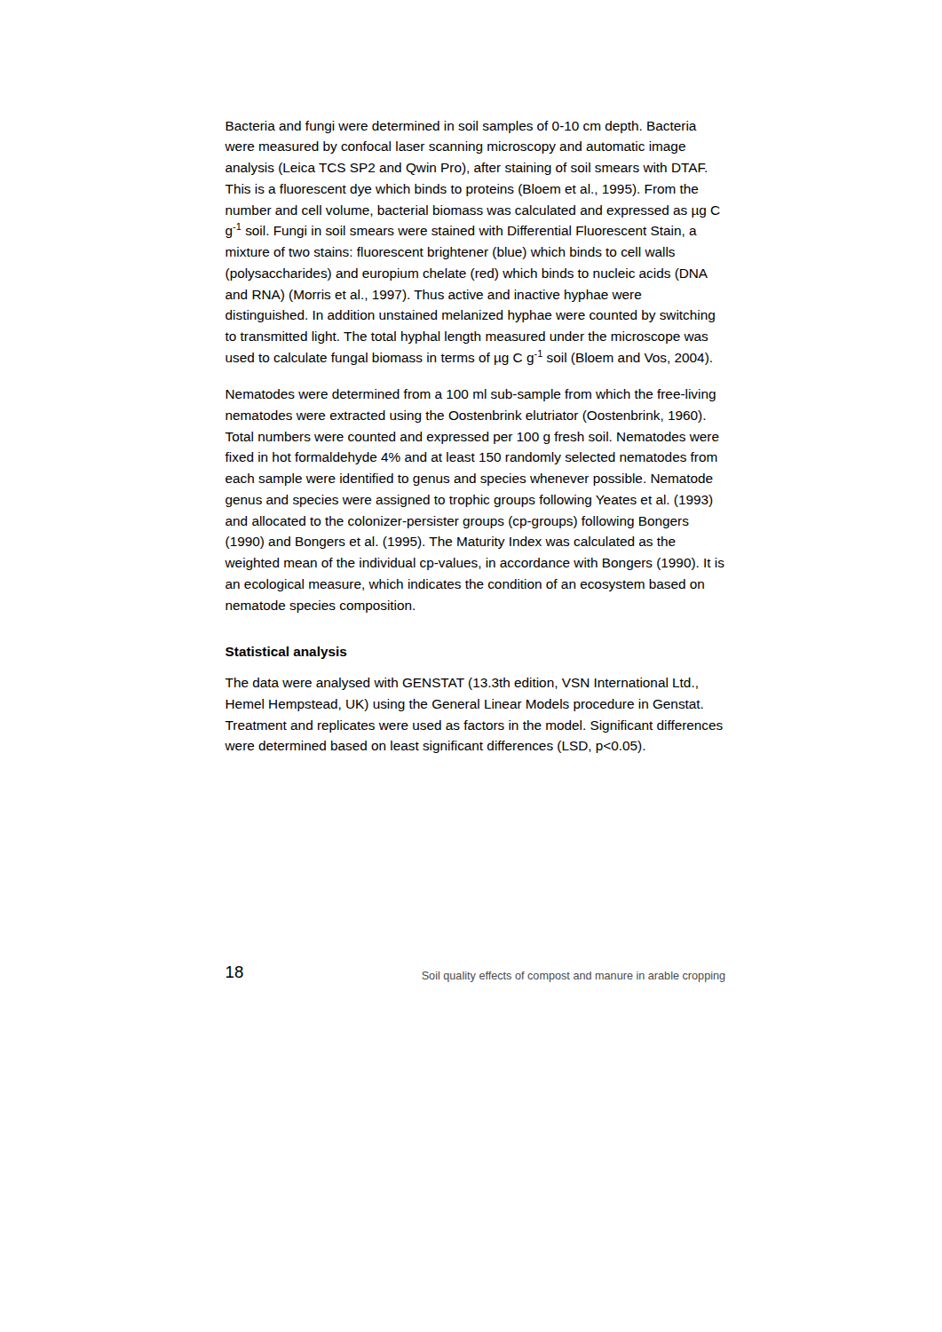Bacteria and fungi were determined in soil samples of 0-10 cm depth. Bacteria were measured by confocal laser scanning microscopy and automatic image analysis (Leica TCS SP2 and Qwin Pro), after staining of soil smears with DTAF. This is a fluorescent dye which binds to proteins (Bloem et al., 1995). From the number and cell volume, bacterial biomass was calculated and expressed as µg C g-1 soil. Fungi in soil smears were stained with Differential Fluorescent Stain, a mixture of two stains: fluorescent brightener (blue) which binds to cell walls (polysaccharides) and europium chelate (red) which binds to nucleic acids (DNA and RNA) (Morris et al., 1997). Thus active and inactive hyphae were distinguished. In addition unstained melanized hyphae were counted by switching to transmitted light. The total hyphal length measured under the microscope was used to calculate fungal biomass in terms of µg C g-1 soil (Bloem and Vos, 2004).
Nematodes were determined from a 100 ml sub-sample from which the free-living nematodes were extracted using the Oostenbrink elutriator (Oostenbrink, 1960). Total numbers were counted and expressed per 100 g fresh soil. Nematodes were fixed in hot formaldehyde 4% and at least 150 randomly selected nematodes from each sample were identified to genus and species whenever possible. Nematode genus and species were assigned to trophic groups following Yeates et al. (1993) and allocated to the colonizer-persister groups (cp-groups) following Bongers (1990) and Bongers et al. (1995). The Maturity Index was calculated as the weighted mean of the individual cp-values, in accordance with Bongers (1990). It is an ecological measure, which indicates the condition of an ecosystem based on nematode species composition.
Statistical analysis
The data were analysed with GENSTAT (13.3th edition, VSN International Ltd., Hemel Hempstead, UK) using the General Linear Models procedure in Genstat. Treatment and replicates were used as factors in the model. Significant differences were determined based on least significant differences (LSD, p<0.05).
18
Soil quality effects of compost and manure in arable cropping